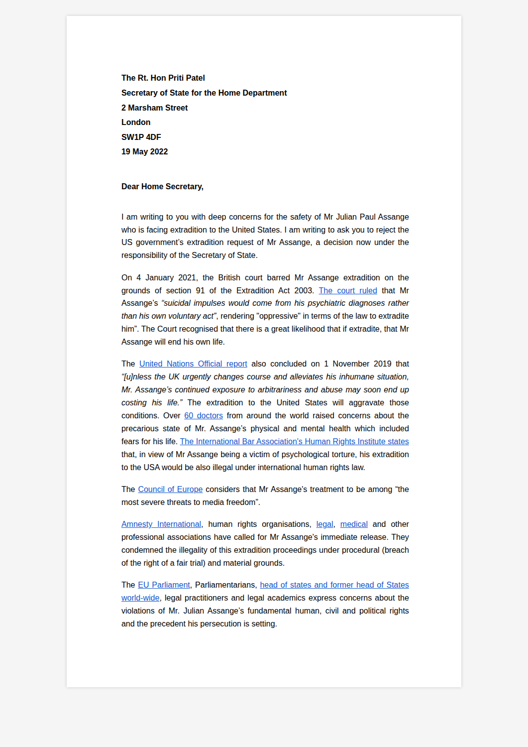The Rt. Hon Priti Patel Secretary of State for the Home Department 2 Marsham Street London SW1P 4DF 19 May 2022
Dear Home Secretary,
I am writing to you with deep concerns for the safety of Mr Julian Paul Assange who is facing extradition to the United States. I am writing to ask you to reject the US government’s extradition request of Mr Assange, a decision now under the responsibility of the Secretary of State.
On 4 January 2021, the British court barred Mr Assange extradition on the grounds of section 91 of the Extradition Act 2003. The court ruled that Mr Assange’s “suicidal impulses would come from his psychiatric diagnoses rather than his own voluntary act”, rendering "oppressive" in terms of the law to extradite him”. The Court recognised that there is a great likelihood that if extradite, that Mr Assange will end his own life.
The United Nations Official report also concluded on 1 November 2019 that “[u]nless the UK urgently changes course and alleviates his inhumane situation, Mr. Assange’s continued exposure to arbitrariness and abuse may soon end up costing his life.” The extradition to the United States will aggravate those conditions. Over 60 doctors from around the world raised concerns about the precarious state of Mr. Assange’s physical and mental health which included fears for his life. The International Bar Association's Human Rights Institute states that, in view of Mr Assange being a victim of psychological torture, his extradition to the USA would be also illegal under international human rights law.
The Council of Europe considers that Mr Assange's treatment to be among “the most severe threats to media freedom”.
Amnesty International, human rights organisations, legal, medical and other professional associations have called for Mr Assange's immediate release. They condemned the illegality of this extradition proceedings under procedural (breach of the right of a fair trial) and material grounds.
The EU Parliament, Parliamentarians, head of states and former head of States world-wide, legal practitioners and legal academics express concerns about the violations of Mr. Julian Assange’s fundamental human, civil and political rights and the precedent his persecution is setting.